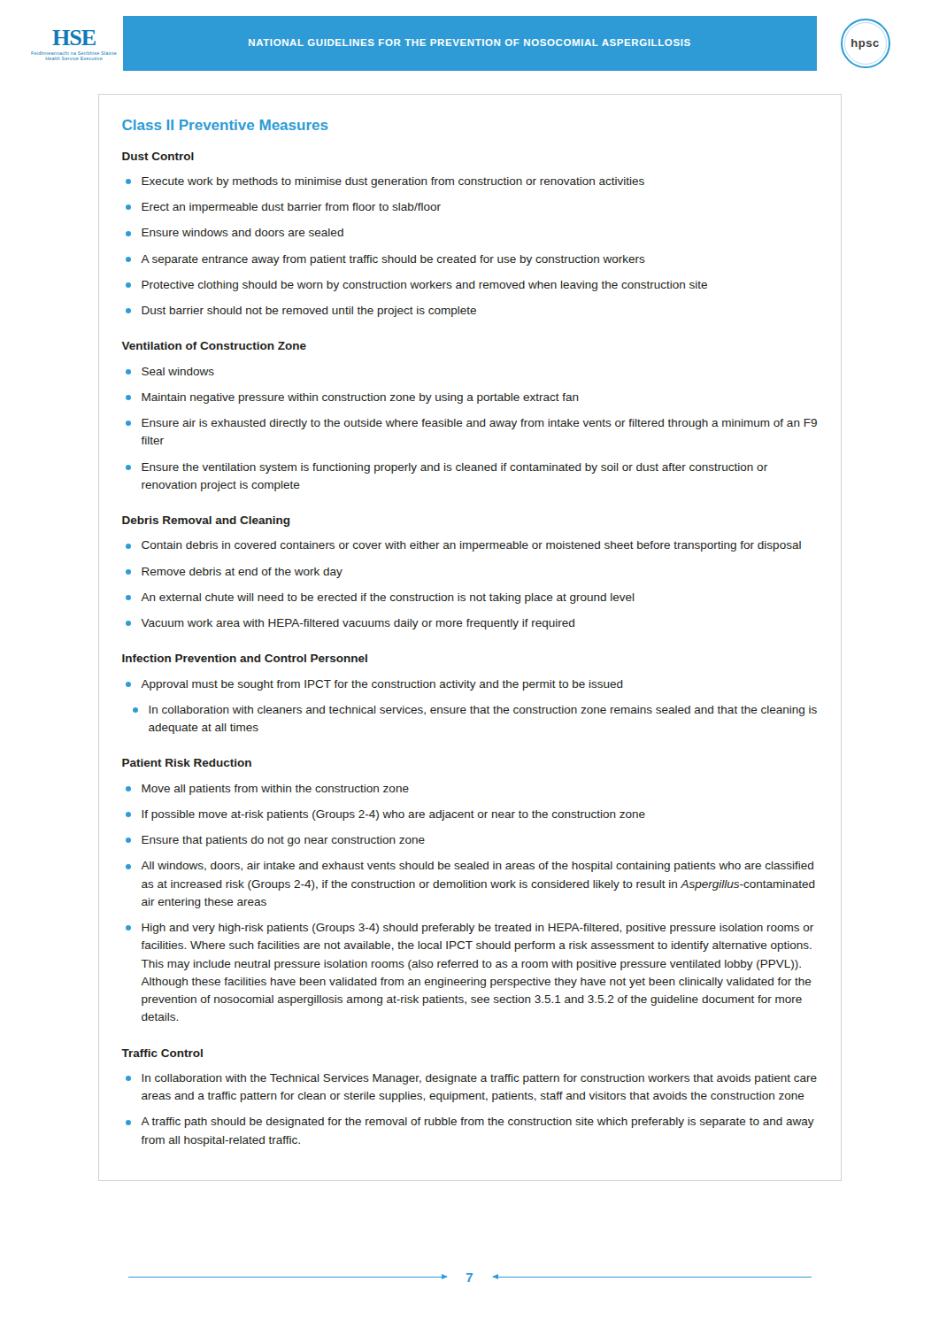HSE
Feidhmeannacht na Seirbhíse Sláinte Health Service Executive
National Guidelines for the Prevention of Nosocomial Aspergillosis
hpsc
Class II Preventive Measures
Dust Control
Execute work by methods to minimise dust generation from construction or renovation activities
Erect an impermeable dust barrier from floor to slab/floor
Ensure windows and doors are sealed
A separate entrance away from patient traffic should be created for use by construction workers
Protective clothing should be worn by construction workers and removed when leaving the construction site
Dust barrier should not be removed until the project is complete
Ventilation of Construction Zone
Seal windows
Maintain negative pressure within construction zone by using a portable extract fan
Ensure air is exhausted directly to the outside where feasible and away from intake vents or filtered through a minimum of an F9 filter
Ensure the ventilation system is functioning properly and is cleaned if contaminated by soil or dust after construction or renovation project is complete
Debris Removal and Cleaning
Contain debris in covered containers or cover with either an impermeable or moistened sheet before transporting for disposal
Remove debris at end of the work day
An external chute will need to be erected if the construction is not taking place at ground level
Vacuum work area with HEPA-filtered vacuums daily or more frequently if required
Infection Prevention and Control Personnel
Approval must be sought from IPCT for the construction activity and the permit to be issued
In collaboration with cleaners and technical services, ensure that the construction zone remains sealed and that the cleaning is adequate at all times
Patient Risk Reduction
Move all patients from within the construction zone
If possible move at-risk patients (Groups 2-4) who are adjacent or near to the construction zone
Ensure that patients do not go near construction zone
All windows, doors, air intake and exhaust vents should be sealed in areas of the hospital containing patients who are classified as at increased risk (Groups 2-4), if the construction or demolition work is considered likely to result in Aspergillus-contaminated air entering these areas
High and very high-risk patients (Groups 3-4) should preferably be treated in HEPA-filtered, positive pressure isolation rooms or facilities. Where such facilities are not available, the local IPCT should perform a risk assessment to identify alternative options. This may include neutral pressure isolation rooms (also referred to as a room with positive pressure ventilated lobby (PPVL)). Although these facilities have been validated from an engineering perspective they have not yet been clinically validated for the prevention of nosocomial aspergillosis among at-risk patients, see section 3.5.1 and 3.5.2 of the guideline document for more details.
Traffic Control
In collaboration with the Technical Services Manager, designate a traffic pattern for construction workers that avoids patient care areas and a traffic pattern for clean or sterile supplies, equipment, patients, staff and visitors that avoids the construction zone
A traffic path should be designated for the removal of rubble from the construction site which preferably is separate to and away from all hospital-related traffic.
7